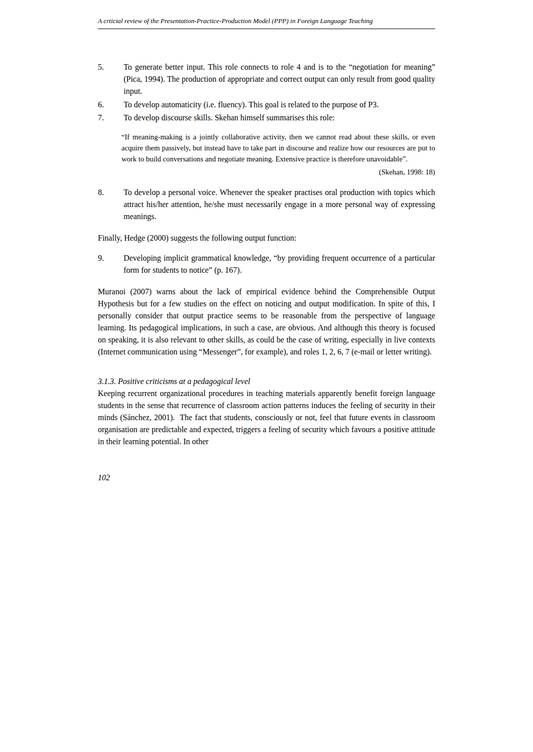A crticial review of the Presentation-Practice-Production Model (PPP) in Foreign Language Teaching
5. To generate better input. This role connects to role 4 and is to the “negotiation for meaning” (Pica, 1994). The production of appropriate and correct output can only result from good quality input.
6. To develop automaticity (i.e. fluency). This goal is related to the purpose of P3.
7. To develop discourse skills. Skehan himself summarises this role:
“If meaning-making is a jointly collaborative activity, then we cannot read about these skills, or even acquire them passively, but instead have to take part in discourse and realize how our resources are put to work to build conversations and negotiate meaning. Extensive practice is therefore unavoidable”.
(Skehan, 1998: 18)
8. To develop a personal voice. Whenever the speaker practises oral production with topics which attract his/her attention, he/she must necessarily engage in a more personal way of expressing meanings.
Finally, Hedge (2000) suggests the following output function:
9. Developing implicit grammatical knowledge, “by providing frequent occurrence of a particular form for students to notice” (p. 167).
Muranoi (2007) warns about the lack of empirical evidence behind the Comprehensible Output Hypothesis but for a few studies on the effect on noticing and output modification. In spite of this, I personally consider that output practice seems to be reasonable from the perspective of language learning. Its pedagogical implications, in such a case, are obvious. And although this theory is focused on speaking, it is also relevant to other skills, as could be the case of writing, especially in live contexts (Internet communication using “Messenger”, for example), and roles 1, 2, 6, 7 (e-mail or letter writing).
3.1.3. Positive criticisms at a pedagogical level
Keeping recurrent organizational procedures in teaching materials apparently benefit foreign language students in the sense that recurrence of classroom action patterns induces the feeling of security in their minds (Sánchez, 2001). The fact that students, consciously or not, feel that future events in classroom organisation are predictable and expected, triggers a feeling of security which favours a positive attitude in their learning potential. In other
102